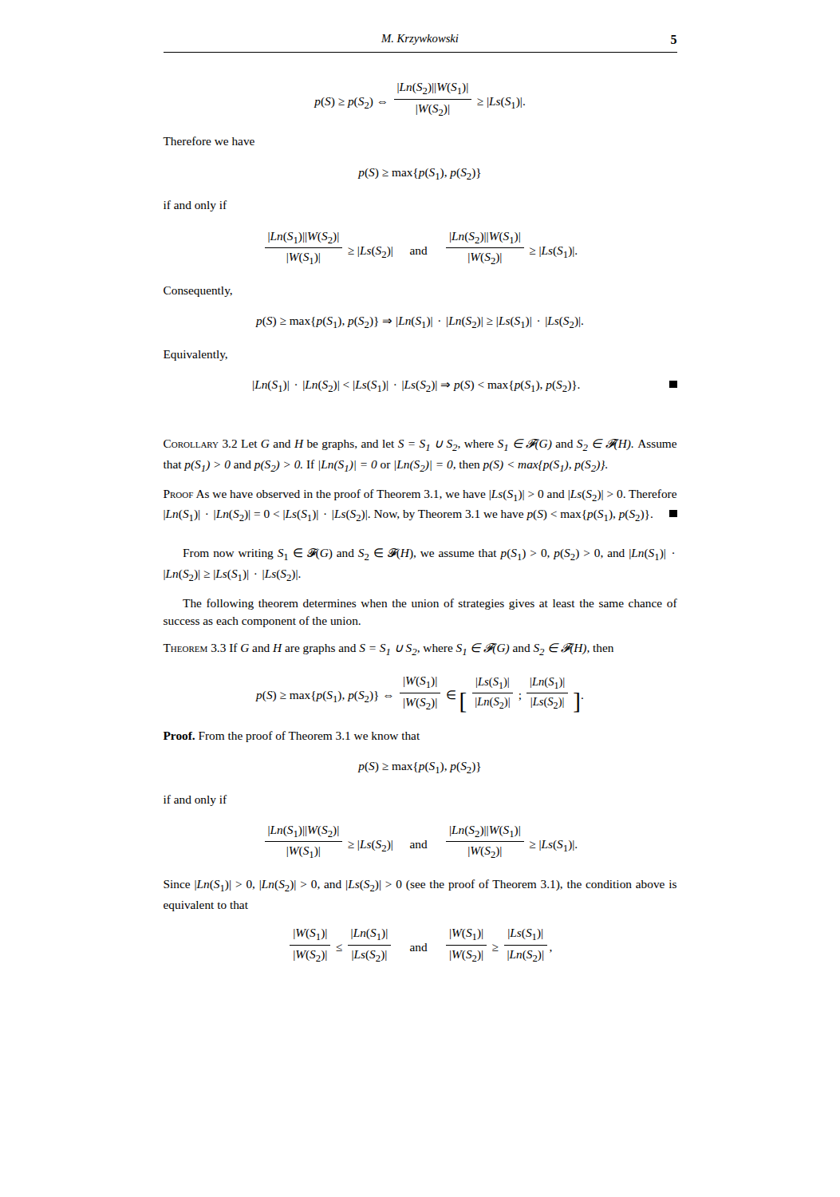M. Krzywkowski 5
p(S) ≥ p(S2) ⇔ |Ln(S2)||W(S1)| |W(S2)| ≥ |Ls(S1)|.
Therefore we have
p(S) ≥ max{p(S1), p(S2)}
if and only if
|Ln(S1)||W(S2)| |W(S1)| ≥ |Ls(S2)| and |Ln(S2)||W(S1)| |W(S2)| ≥ |Ls(S1)|.
Consequently,
p(S) ≥ max{p(S1), p(S2)} ⇒ |Ln(S1)| · |Ln(S2)| ≥ |Ls(S1)| · |Ls(S2)|.
Equivalently,
|Ln(S1)| · |Ln(S2)| < |Ls(S1)| · |Ls(S2)| ⇒ p(S) < max{p(S1), p(S2)}.
Corollary 3.2 Let G and H be graphs, and let S = S1 ∪ S2, where S1 ∈ 𝓕(G) and S2 ∈ 𝓕(H). Assume that p(S1) > 0 and p(S2) > 0. If |Ln(S1)| = 0 or |Ln(S2)| = 0, then p(S) < max{p(S1), p(S2)}.
Proof As we have observed in the proof of Theorem 3.1, we have |Ls(S1)| > 0 and |Ls(S2)| > 0. Therefore |Ln(S1)| · |Ln(S2)| = 0 < |Ls(S1)| · |Ls(S2)|. Now, by Theorem 3.1 we have p(S) < max{p(S1), p(S2)}.
From now writing S1 ∈ 𝓕(G) and S2 ∈ 𝓕(H), we assume that p(S1) > 0, p(S2) > 0, and |Ln(S1)| · |Ln(S2)| ≥ |Ls(S1)| · |Ls(S2)|.
The following theorem determines when the union of strategies gives at least the same chance of success as each component of the union.
Theorem 3.3 If G and H are graphs and S = S1 ∪ S2, where S1 ∈ 𝓕(G) and S2 ∈ 𝓕(H), then
p(S) ≥ max{p(S1), p(S2)} ⇔ |W(S1)| |W(S2)| ∈ [ |Ls(S1)| |Ln(S2)| ; |Ln(S1)| |Ls(S2)| ].
Proof. From the proof of Theorem 3.1 we know that
p(S) ≥ max{p(S1), p(S2)}
if and only if
|Ln(S1)||W(S2)| |W(S1)| ≥ |Ls(S2)| and |Ln(S2)||W(S1)| |W(S2)| ≥ |Ls(S1)|.
Since |Ln(S1)| > 0, |Ln(S2)| > 0, and |Ls(S2)| > 0 (see the proof of Theorem 3.1), the condition above is equivalent to that
|W(S1)| |W(S2)| ≤ |Ln(S1)| |Ls(S2)| and |W(S1)| |W(S2)| ≥ |Ls(S1)| |Ln(S2)| ,